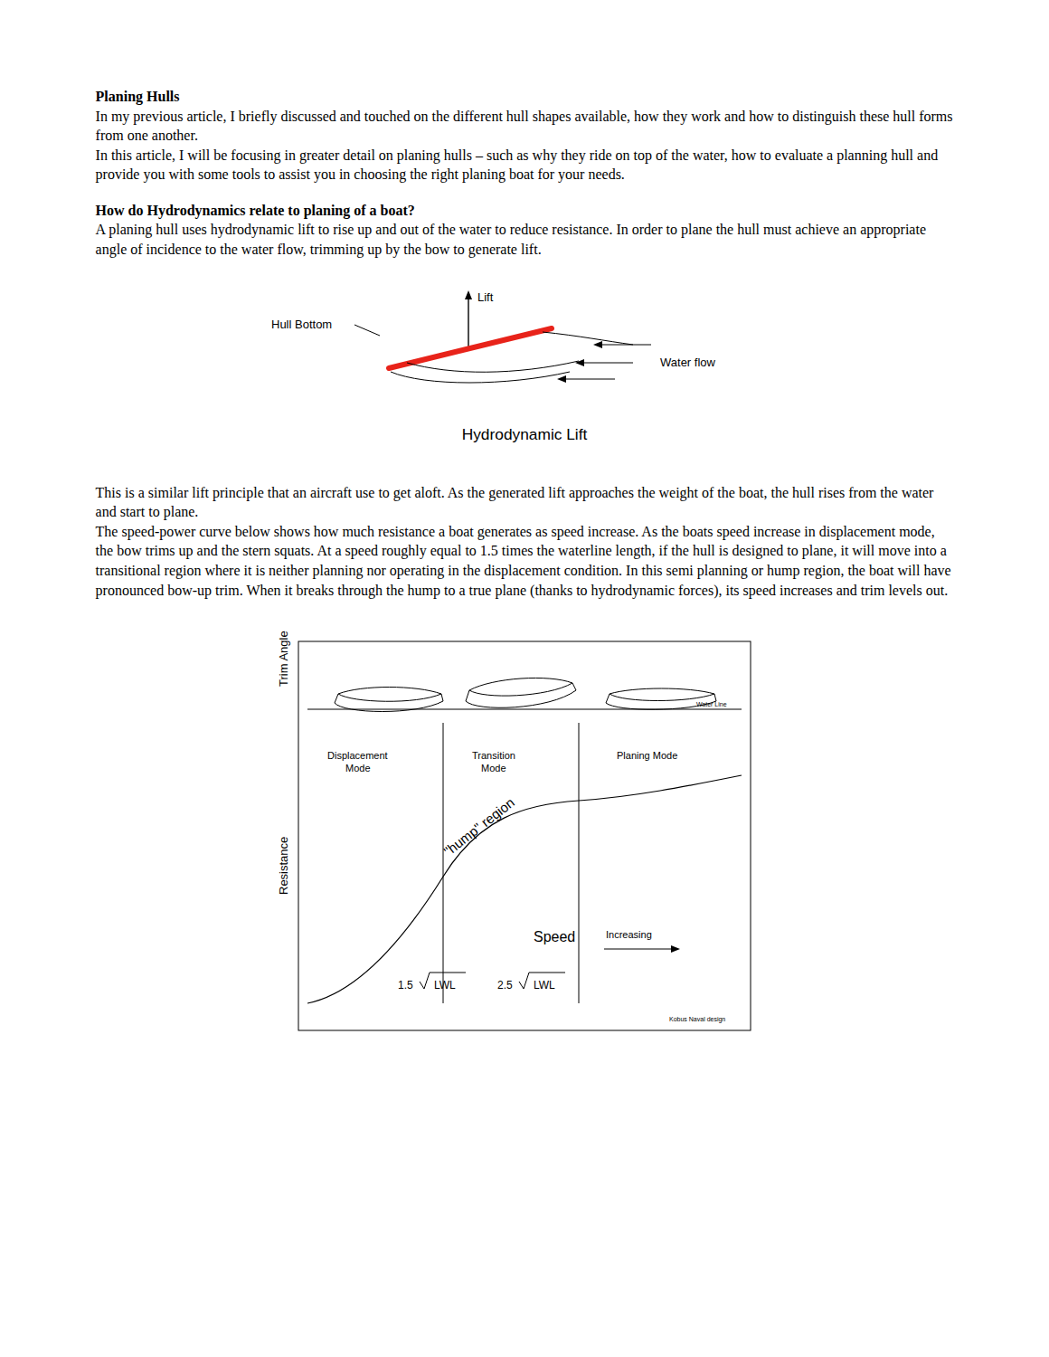Planing Hulls
In my previous article, I briefly discussed and touched on the different hull shapes available, how they work and how to distinguish these hull forms from one another.
In this article, I will be focusing in greater detail on planing hulls – such as why they ride on top of the water, how to evaluate a planning hull and provide you with some tools to assist you in choosing the right planing boat for your needs.
How do Hydrodynamics relate to planing of a boat?
A planing hull uses hydrodynamic lift to rise up and out of the water to reduce resistance. In order to plane the hull must achieve an appropriate angle of incidence to the water flow, trimming up by the bow to generate lift.
Lift Hull Bottom Water flow
Hydrodynamic Lift
This is a similar lift principle that an aircraft use to get aloft. As the generated lift approaches the weight of the boat, the hull rises from the water and start to plane.
The speed-power curve below shows how much resistance a boat generates as speed increase. As the boats speed increase in displacement mode, the bow trims up and the stern squats. At a speed roughly equal to 1.5 times the waterline length, if the hull is designed to plane, it will move into a transitional region where it is neither planning nor operating in the displacement condition. In this semi planning or hump region, the boat will have pronounced bow-up trim. When it breaks through the hump to a true plane (thanks to hydrodynamic forces), its speed increases and trim levels out.
Trim Angle Resistance Water Line Displacement Mode Transition Mode Planing Mode "hump" region Speed Increasing 1.5 LWL 2.5 LWL Kobus Naval design